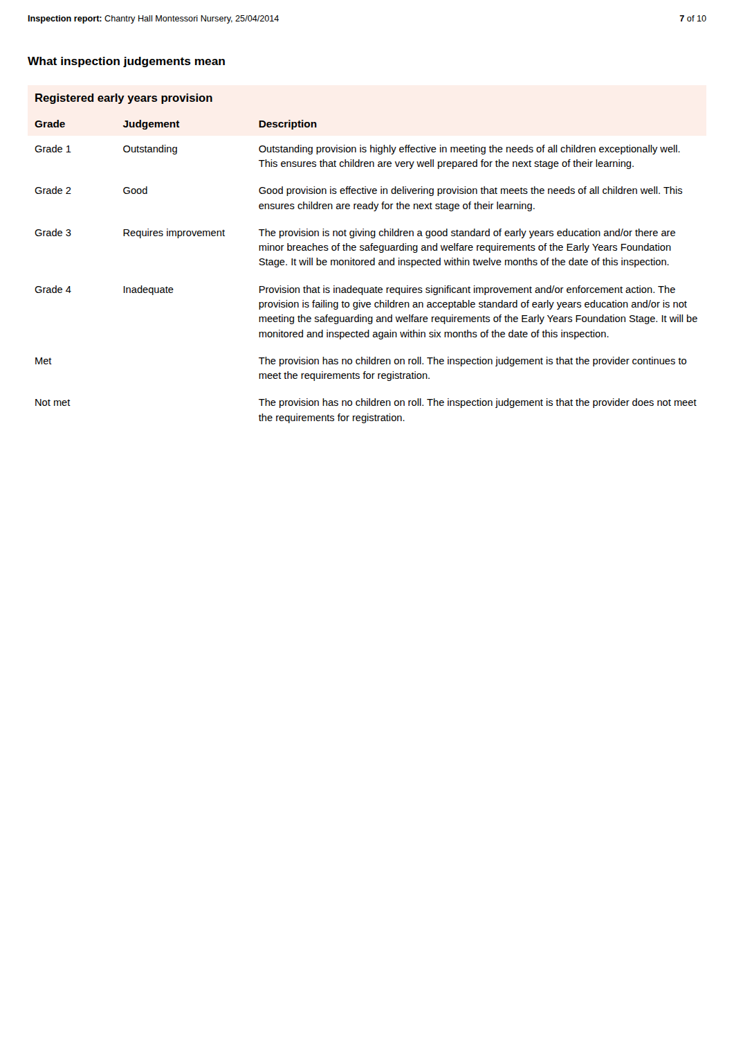Inspection report: Chantry Hall Montessori Nursery, 25/04/2014
7 of 10
What inspection judgements mean
Registered early years provision
| Grade | Judgement | Description |
| --- | --- | --- |
| Grade 1 | Outstanding | Outstanding provision is highly effective in meeting the needs of all children exceptionally well. This ensures that children are very well prepared for the next stage of their learning. |
| Grade 2 | Good | Good provision is effective in delivering provision that meets the needs of all children well. This ensures children are ready for the next stage of their learning. |
| Grade 3 | Requires improvement | The provision is not giving children a good standard of early years education and/or there are minor breaches of the safeguarding and welfare requirements of the Early Years Foundation Stage. It will be monitored and inspected within twelve months of the date of this inspection. |
| Grade 4 | Inadequate | Provision that is inadequate requires significant improvement and/or enforcement action. The provision is failing to give children an acceptable standard of early years education and/or is not meeting the safeguarding and welfare requirements of the Early Years Foundation Stage. It will be monitored and inspected again within six months of the date of this inspection. |
| Met | | The provision has no children on roll. The inspection judgement is that the provider continues to meet the requirements for registration. |
| Not met | | The provision has no children on roll. The inspection judgement is that the provider does not meet the requirements for registration. |